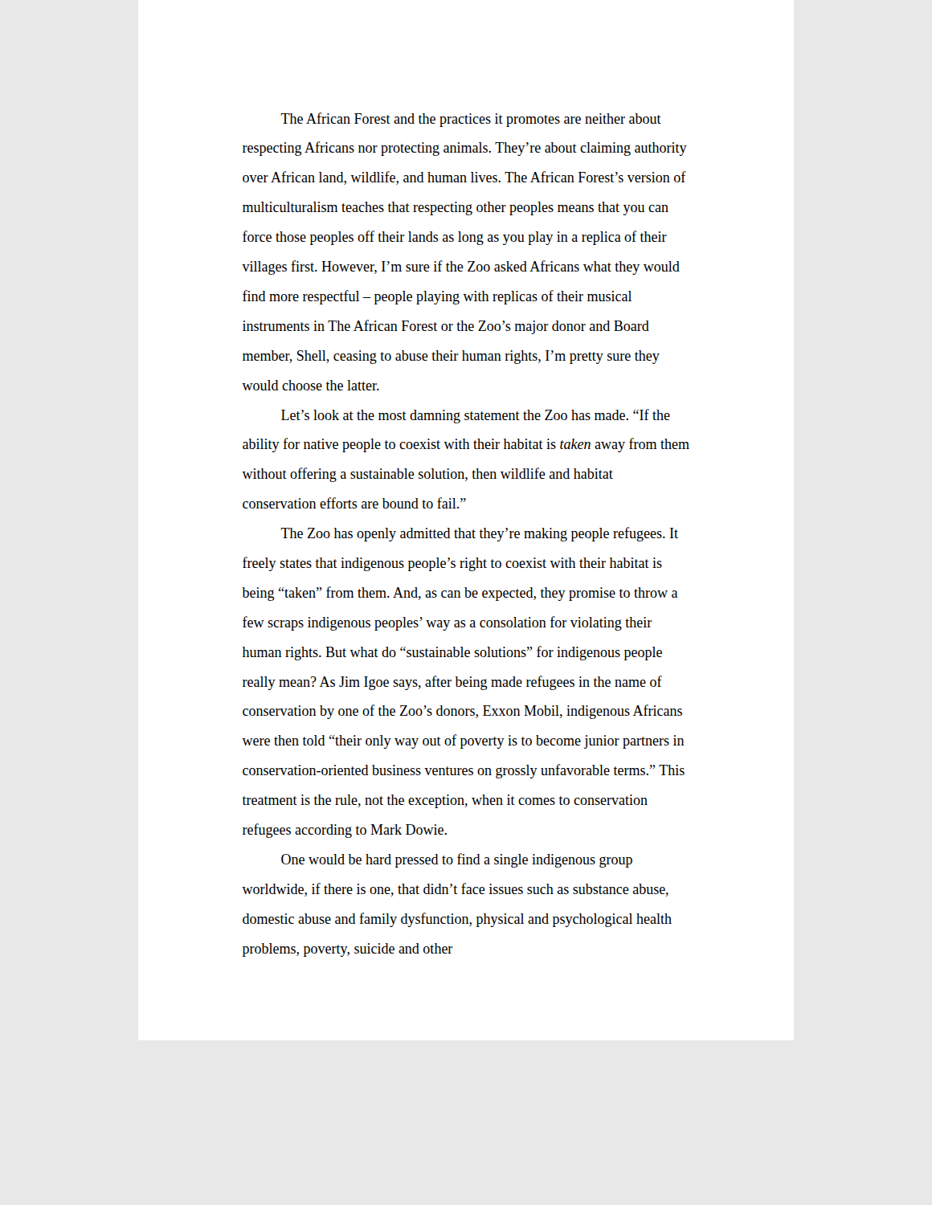The African Forest and the practices it promotes are neither about respecting Africans nor protecting animals. They’re about claiming authority over African land, wildlife, and human lives. The African Forest’s version of multiculturalism teaches that respecting other peoples means that you can force those peoples off their lands as long as you play in a replica of their villages first. However, I’m sure if the Zoo asked Africans what they would find more respectful – people playing with replicas of their musical instruments in The African Forest or the Zoo’s major donor and Board member, Shell, ceasing to abuse their human rights, I’m pretty sure they would choose the latter.
Let’s look at the most damning statement the Zoo has made. “If the ability for native people to coexist with their habitat is taken away from them without offering a sustainable solution, then wildlife and habitat conservation efforts are bound to fail.”
The Zoo has openly admitted that they’re making people refugees. It freely states that indigenous people’s right to coexist with their habitat is being “taken” from them. And, as can be expected, they promise to throw a few scraps indigenous peoples’ way as a consolation for violating their human rights. But what do “sustainable solutions” for indigenous people really mean? As Jim Igoe says, after being made refugees in the name of conservation by one of the Zoo’s donors, Exxon Mobil, indigenous Africans were then told “their only way out of poverty is to become junior partners in conservation-oriented business ventures on grossly unfavorable terms.” This treatment is the rule, not the exception, when it comes to conservation refugees according to Mark Dowie.
One would be hard pressed to find a single indigenous group worldwide, if there is one, that didn’t face issues such as substance abuse, domestic abuse and family dysfunction, physical and psychological health problems, poverty, suicide and other